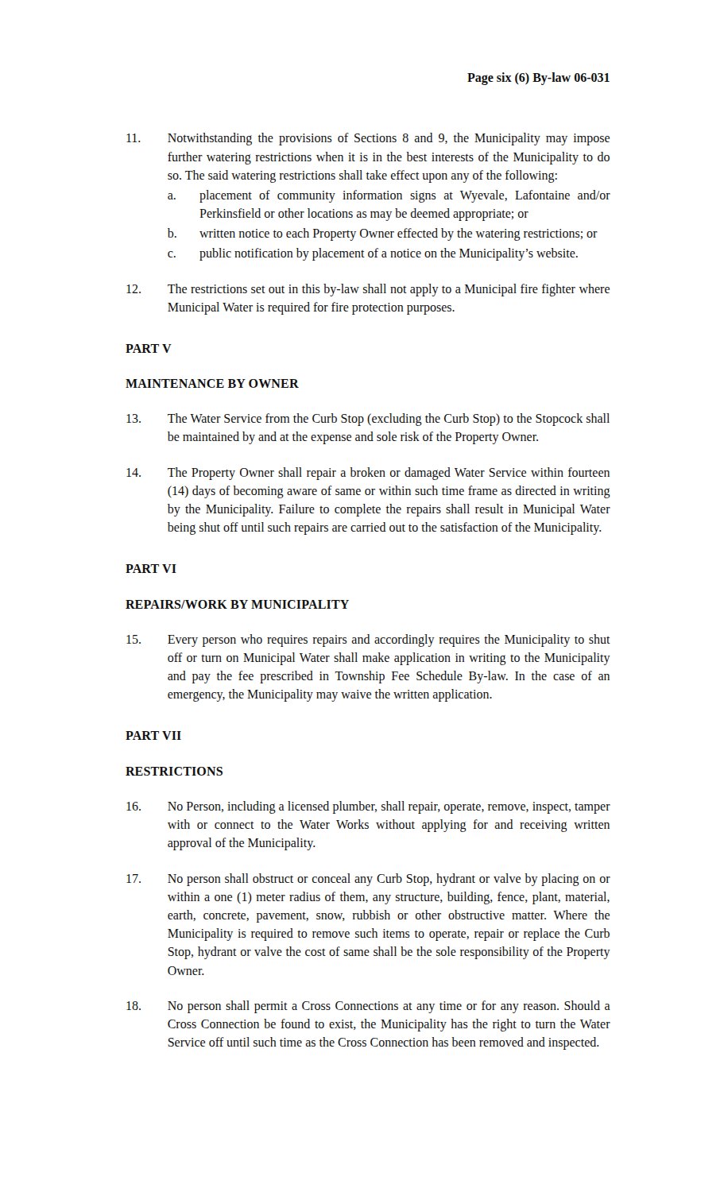Page six (6) By-law 06-031
11. Notwithstanding the provisions of Sections 8 and 9, the Municipality may impose further watering restrictions when it is in the best interests of the Municipality to do so. The said watering restrictions shall take effect upon any of the following:
a. placement of community information signs at Wyevale, Lafontaine and/or Perkinsfield or other locations as may be deemed appropriate; or
b. written notice to each Property Owner effected by the watering restrictions; or
c. public notification by placement of a notice on the Municipality’s website.
12. The restrictions set out in this by-law shall not apply to a Municipal fire fighter where Municipal Water is required for fire protection purposes.
PART V
MAINTENANCE BY OWNER
13. The Water Service from the Curb Stop (excluding the Curb Stop) to the Stopcock shall be maintained by and at the expense and sole risk of the Property Owner.
14. The Property Owner shall repair a broken or damaged Water Service within fourteen (14) days of becoming aware of same or within such time frame as directed in writing by the Municipality. Failure to complete the repairs shall result in Municipal Water being shut off until such repairs are carried out to the satisfaction of the Municipality.
PART VI
REPAIRS/WORK BY MUNICIPALITY
15. Every person who requires repairs and accordingly requires the Municipality to shut off or turn on Municipal Water shall make application in writing to the Municipality and pay the fee prescribed in Township Fee Schedule By-law. In the case of an emergency, the Municipality may waive the written application.
PART VII
RESTRICTIONS
16. No Person, including a licensed plumber, shall repair, operate, remove, inspect, tamper with or connect to the Water Works without applying for and receiving written approval of the Municipality.
17. No person shall obstruct or conceal any Curb Stop, hydrant or valve by placing on or within a one (1) meter radius of them, any structure, building, fence, plant, material, earth, concrete, pavement, snow, rubbish or other obstructive matter. Where the Municipality is required to remove such items to operate, repair or replace the Curb Stop, hydrant or valve the cost of same shall be the sole responsibility of the Property Owner.
18. No person shall permit a Cross Connections at any time or for any reason. Should a Cross Connection be found to exist, the Municipality has the right to turn the Water Service off until such time as the Cross Connection has been removed and inspected.